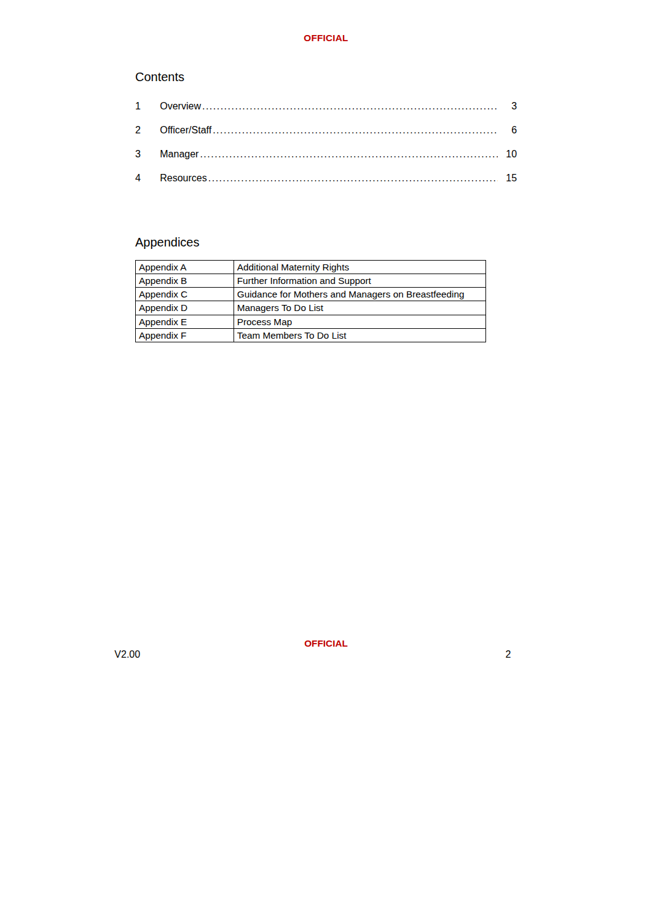OFFICIAL
Contents
1 Overview .................................................................................................. 3
2 Officer/Staff .............................................................................................. 6
3 Manager .................................................................................................. 10
4 Resources ............................................................................................... 15
Appendices
| Appendix A | Additional Maternity Rights |
| Appendix B | Further Information and Support |
| Appendix C | Guidance for Mothers and Managers on Breastfeeding |
| Appendix D | Managers To Do List |
| Appendix E | Process Map |
| Appendix F | Team Members To Do List |
OFFICIAL
V2.00 2